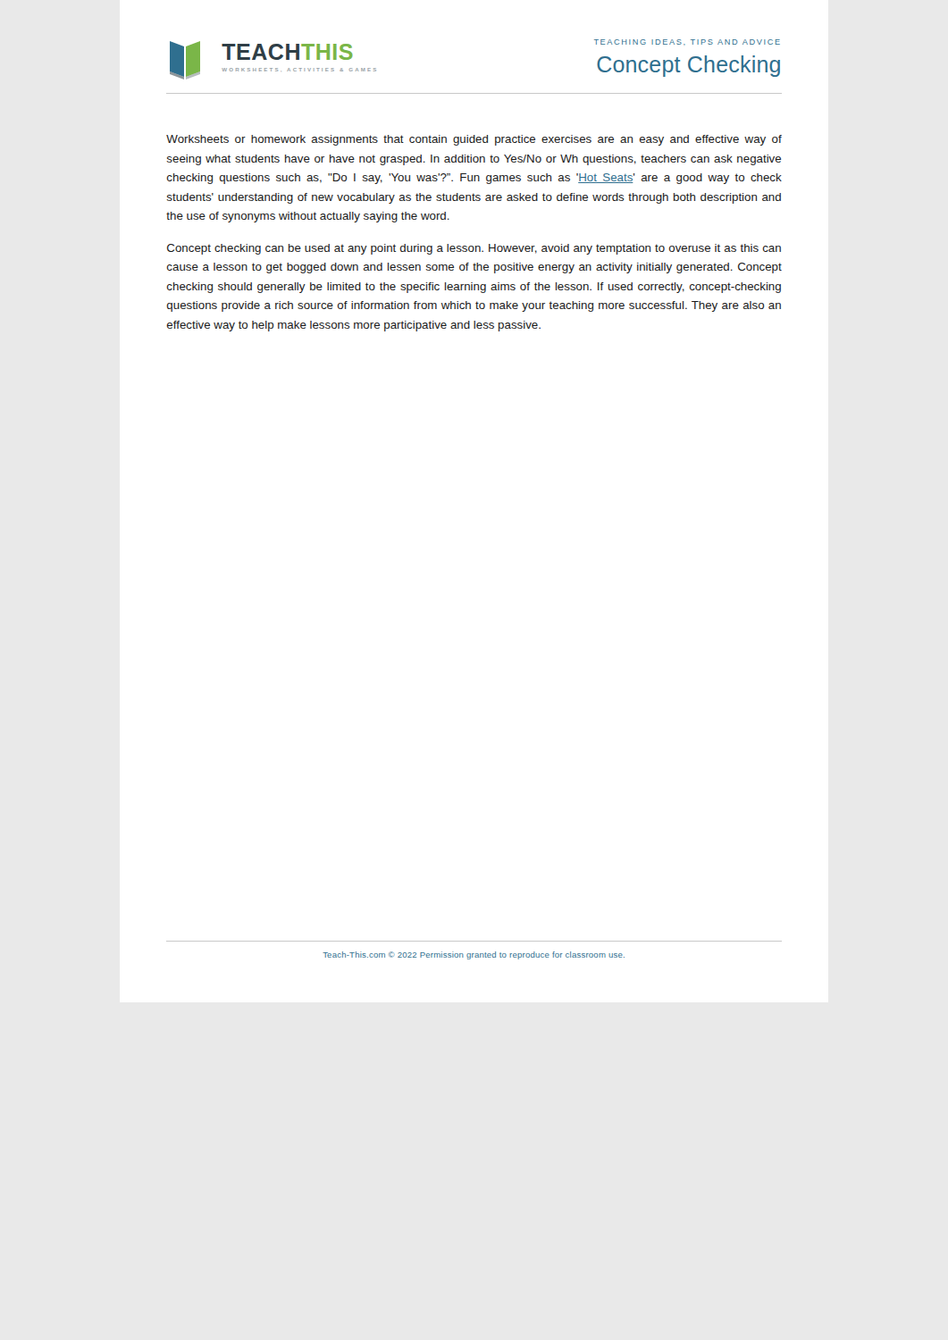TEACH THIS
Worksheets, Activities & Games
Teaching Ideas, Tips and Advice
Concept Checking
Worksheets or homework assignments that contain guided practice exercises are an easy and effective way of seeing what students have or have not grasped. In addition to Yes/No or Wh questions, teachers can ask negative checking questions such as, "Do I say, 'You was'?”. Fun games such as 'Hot Seats' are a good way to check students' understanding of new vocabulary as the students are asked to define words through both description and the use of synonyms without actually saying the word.
Concept checking can be used at any point during a lesson. However, avoid any temptation to overuse it as this can cause a lesson to get bogged down and lessen some of the positive energy an activity initially generated. Concept checking should generally be limited to the specific learning aims of the lesson. If used correctly, concept-checking questions provide a rich source of information from which to make your teaching more successful. They are also an effective way to help make lessons more participative and less passive.
Teach-This.com © 2022 Permission granted to reproduce for classroom use.